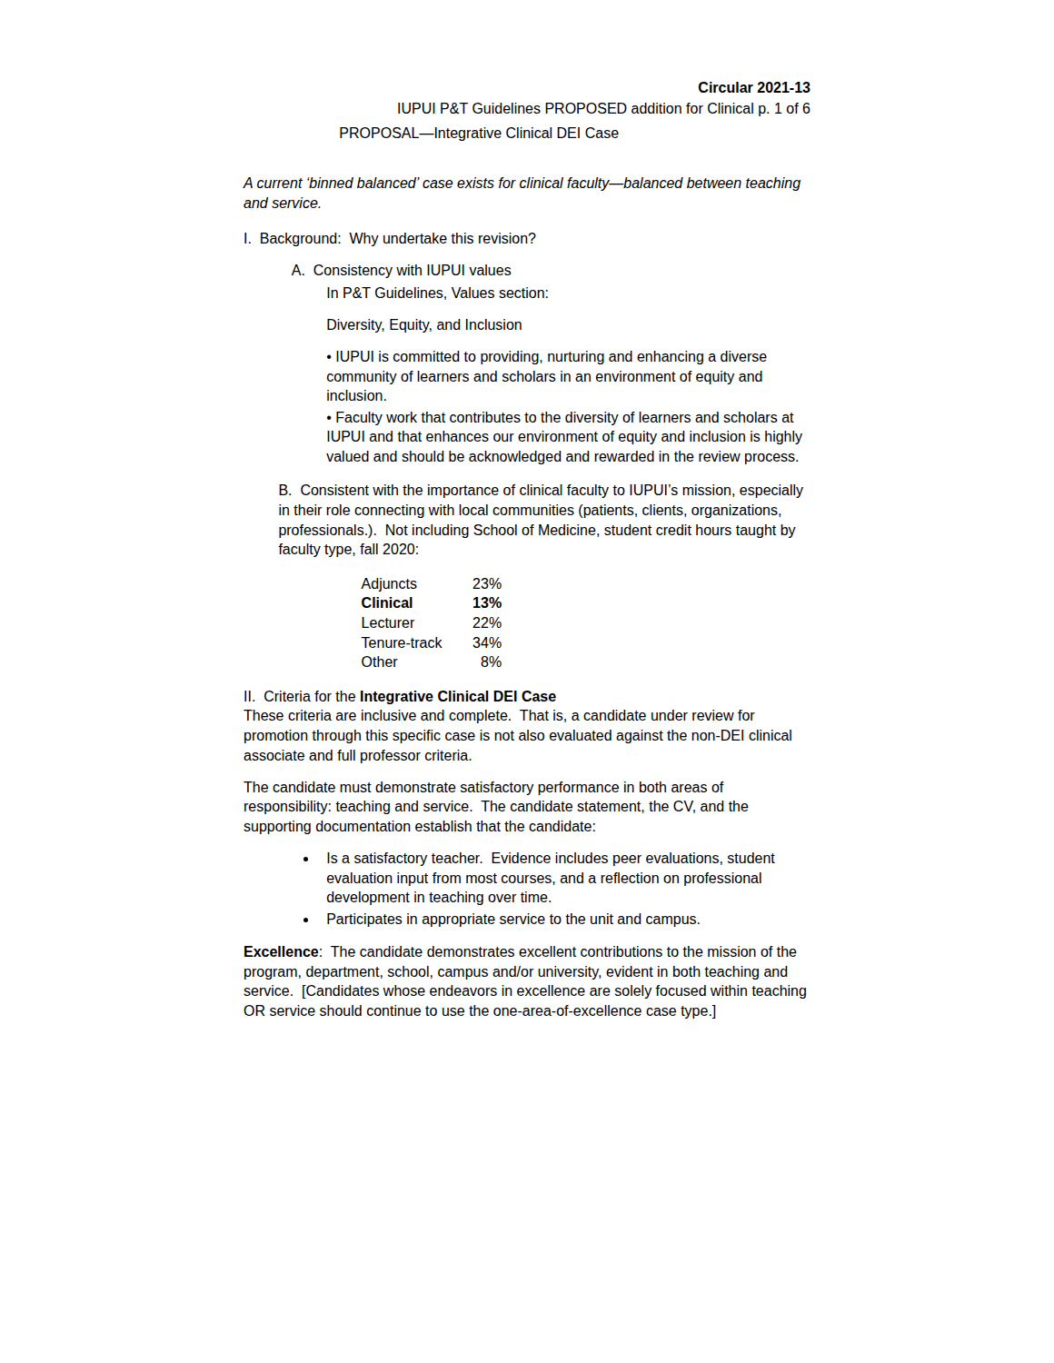Circular 2021-13
IUPUI P&T Guidelines PROPOSED addition for Clinical p. 1 of 6
PROPOSAL—Integrative Clinical DEI Case
A current ‘binned balanced’ case exists for clinical faculty—balanced between teaching and service.
I. Background: Why undertake this revision?
A. Consistency with IUPUI values
In P&T Guidelines, Values section:
Diversity, Equity, and Inclusion
• IUPUI is committed to providing, nurturing and enhancing a diverse community of learners and scholars in an environment of equity and inclusion.
• Faculty work that contributes to the diversity of learners and scholars at IUPUI and that enhances our environment of equity and inclusion is highly valued and should be acknowledged and rewarded in the review process.
B. Consistent with the importance of clinical faculty to IUPUI’s mission, especially in their role connecting with local communities (patients, clients, organizations, professionals.). Not including School of Medicine, student credit hours taught by faculty type, fall 2020:
| Adjuncts | 23% |
| Clinical | 13% |
| Lecturer | 22% |
| Tenure-track | 34% |
| Other | 8% |
II. Criteria for the Integrative Clinical DEI Case
These criteria are inclusive and complete. That is, a candidate under review for promotion through this specific case is not also evaluated against the non-DEI clinical associate and full professor criteria.
The candidate must demonstrate satisfactory performance in both areas of responsibility: teaching and service. The candidate statement, the CV, and the supporting documentation establish that the candidate:
Is a satisfactory teacher. Evidence includes peer evaluations, student evaluation input from most courses, and a reflection on professional development in teaching over time.
Participates in appropriate service to the unit and campus.
Excellence: The candidate demonstrates excellent contributions to the mission of the program, department, school, campus and/or university, evident in both teaching and service. [Candidates whose endeavors in excellence are solely focused within teaching OR service should continue to use the one-area-of-excellence case type.]